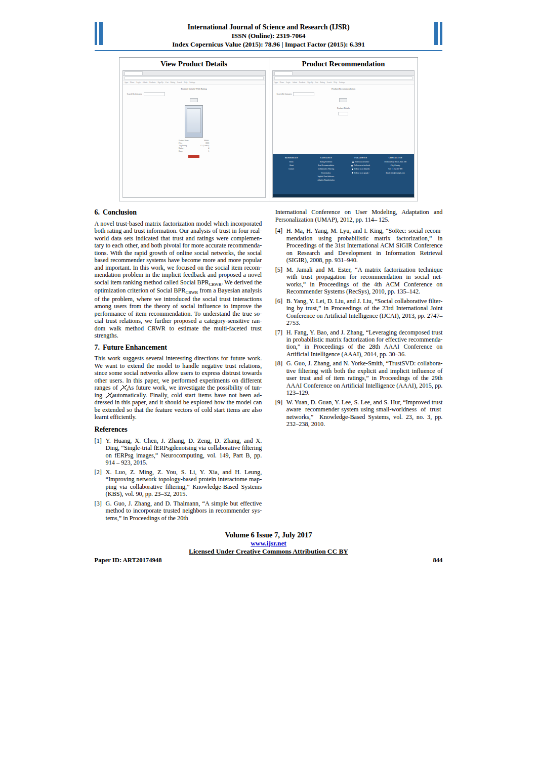International Journal of Science and Research (IJSR)
ISSN (Online): 2319-7064
Index Copernicus Value (2015): 78.96 | Impact Factor (2015): 6.391
View Product Details
Apps Home Login Admin Products Sign Up Cart Rating Search Help Settings
Product Details With Rating
Search By Category
Product Name Mobile
Price 8000
Avg Rating 4.5 (2 votes)
Rating 4
Buyer 5
Product Recommendation
Apps Home Login Admin Products Sign Up Cart Rating Search Help Settings
Product Recommendation
Search By Category
Product Details
RESOURCES
Home
About
Contact
CONCEPTS
Rating Prediction
Item Recommendation
Collaborative Filtering
Factorization
Implicit Trust Influence
Adaptive Regularization
FOLLOW US
Follow us on twitter
Follow us on facebook
Follow us on linkedin
Follow us on google+
CONTACT US
101 Broadway Street, Suite 200
City, Country
Tel: +1 234 567 890
Email: info@example.com
6. Conclusion
A novel trust-based matrix factorization model which incorporated both rating and trust information. Our analysis of trust in four real-world data sets indicated that trust and ratings were complementary to each other, and both pivotal for more accurate recommendations. With the rapid growth of online social networks, the social based recommender systems have become more and more popular and important. In this work, we focused on the social item recommendation problem in the implicit feedback and proposed a novel social item ranking method called Social BPRCRWR. We derived the optimization criterion of Social BPRCRWR from a Bayesian analysis of the problem, where we introduced the social trust interactions among users from the theory of social influence to improve the performance of item recommendation. To understand the true social trust relations, we further proposed a category-sensitive random walk method CRWR to estimate the multi-faceted trust strengths.
7. Future Enhancement
This work suggests several interesting directions for future work. We want to extend the model to handle negative trust relations, since some social networks allow users to express distrust towards other users. In this paper, we performed experiments on different ranges of As future work, we investigate the possibility of tuning automatically. Finally, cold start items have not been addressed in this paper, and it should be explored how the model can be extended so that the feature vectors of cold start items are also learnt efficiently.
References
Y. Huang, X. Chen, J. Zhang, D. Zeng, D. Zhang, and X. Ding, “Single-trial fERPsgdenoising via collaborative filtering on fERPsg images,” Neurocomputing, vol. 149, Part B, pp. 914 – 923, 2015.
X. Luo, Z. Ming, Z. You, S. Li, Y. Xia, and H. Leung, “Improving network topology-based protein interactome mapping via collaborative filtering,” Knowledge-Based Systems (KBS), vol. 90, pp. 23–32, 2015.
G. Guo, J. Zhang, and D. Thalmann, “A simple but effective method to incorporate trusted neighbors in recommender systems,” in Proceedings of the 20th
International Conference on User Modeling, Adaptation and Personalization (UMAP), 2012, pp. 114– 125.
H. Ma, H. Yang, M. Lyu, and I. King, “SoRec: social recommendation using probabilistic matrix factorization,” in Proceedings of the 31st International ACM SIGIR Conference on Research and Development in Information Retrieval (SIGIR), 2008, pp. 931–940.
M. Jamali and M. Ester, “A matrix factorization technique with trust propagation for recommendation in social networks,” in Proceedings of the 4th ACM Conference on Recommender Systems (RecSys), 2010, pp. 135–142.
B. Yang, Y. Lei, D. Liu, and J. Liu, “Social collaborative filtering by trust,” in Proceedings of the 23rd International Joint Conference on Artificial Intelligence (IJCAI), 2013, pp. 2747–2753.
H. Fang, Y. Bao, and J. Zhang, “Leveraging decomposed trust in probabilistic matrix factorization for effective recommendation,” in Proceedings of the 28th AAAI Conference on Artificial Intelligence (AAAI), 2014, pp. 30–36.
G. Guo, J. Zhang, and N. Yorke-Smith, “TrustSVD: collaborative filtering with both the explicit and implicit influence of user trust and of item ratings,” in Proceedings of the 29th AAAI Conference on Artificial Intelligence (AAAI), 2015, pp. 123–129.
W. Yuan, D. Guan, Y. Lee, S. Lee, and S. Hur, “Improved trust aware recommender system using small-worldness of trust networks,” Knowledge-Based Systems, vol. 23, no. 3, pp. 232–238, 2010.
Volume 6 Issue 7, July 2017
www.ijsr.net
Licensed Under Creative Commons Attribution CC BY
Paper ID: ART20174948 844